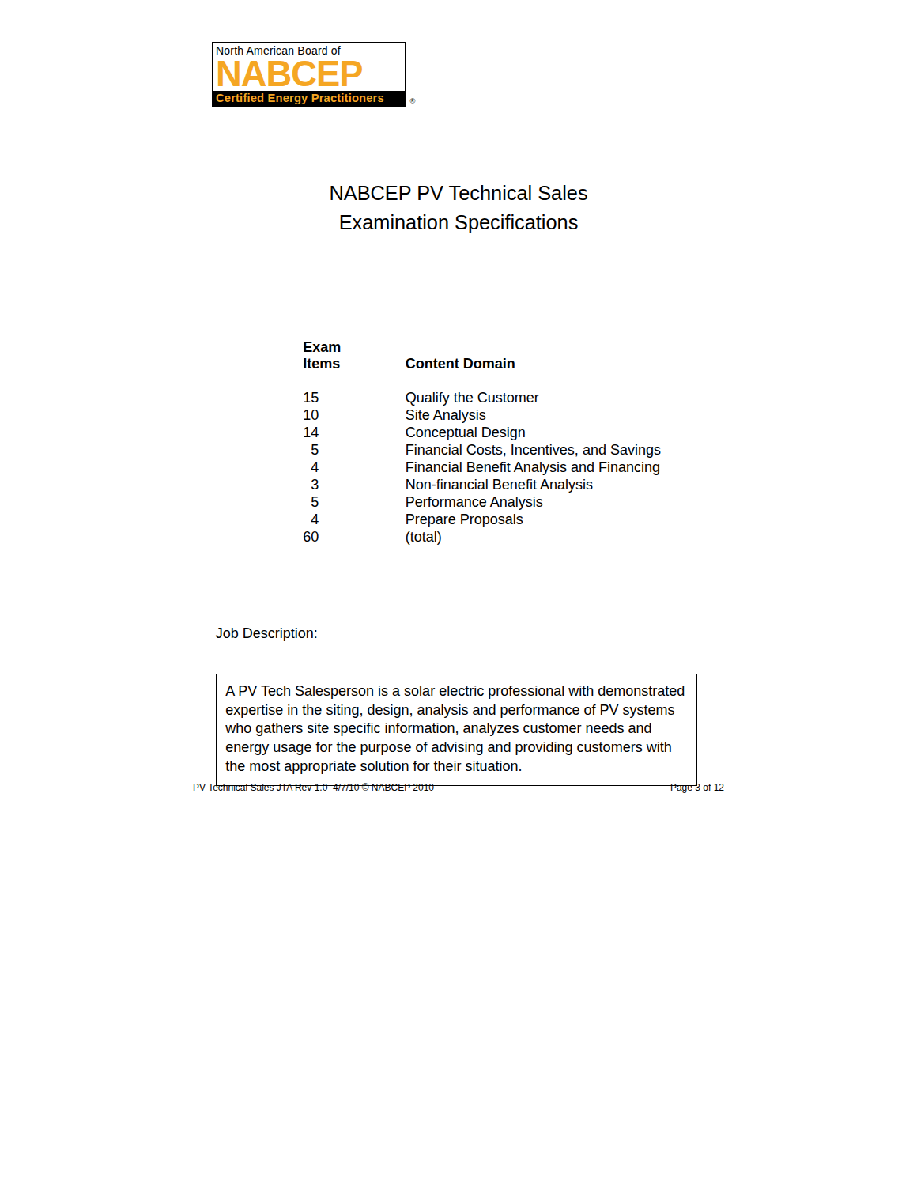North American Board of
NABCEP
Certified Energy Practitioners
®
NABCEP PV Technical Sales Examination Specifications
| Exam Items | Content Domain |
| --- | --- |
| 15 | Qualify the Customer |
| 10 | Site Analysis |
| 14 | Conceptual Design |
| 5 | Financial Costs, Incentives, and Savings |
| 4 | Financial Benefit Analysis and Financing |
| 3 | Non-financial Benefit Analysis |
| 5 | Performance Analysis |
| 4 | Prepare Proposals |
| 60 | (total) |
Job Description:
A PV Tech Salesperson is a solar electric professional with demonstrated expertise in the siting, design, analysis and performance of PV systems who gathers site specific information, analyzes customer needs and energy usage for the purpose of advising and providing customers with the most appropriate solution for their situation.
PV Technical Sales JTA Rev 1.0 4/7/10 © NABCEP 2010 Page 3 of 12